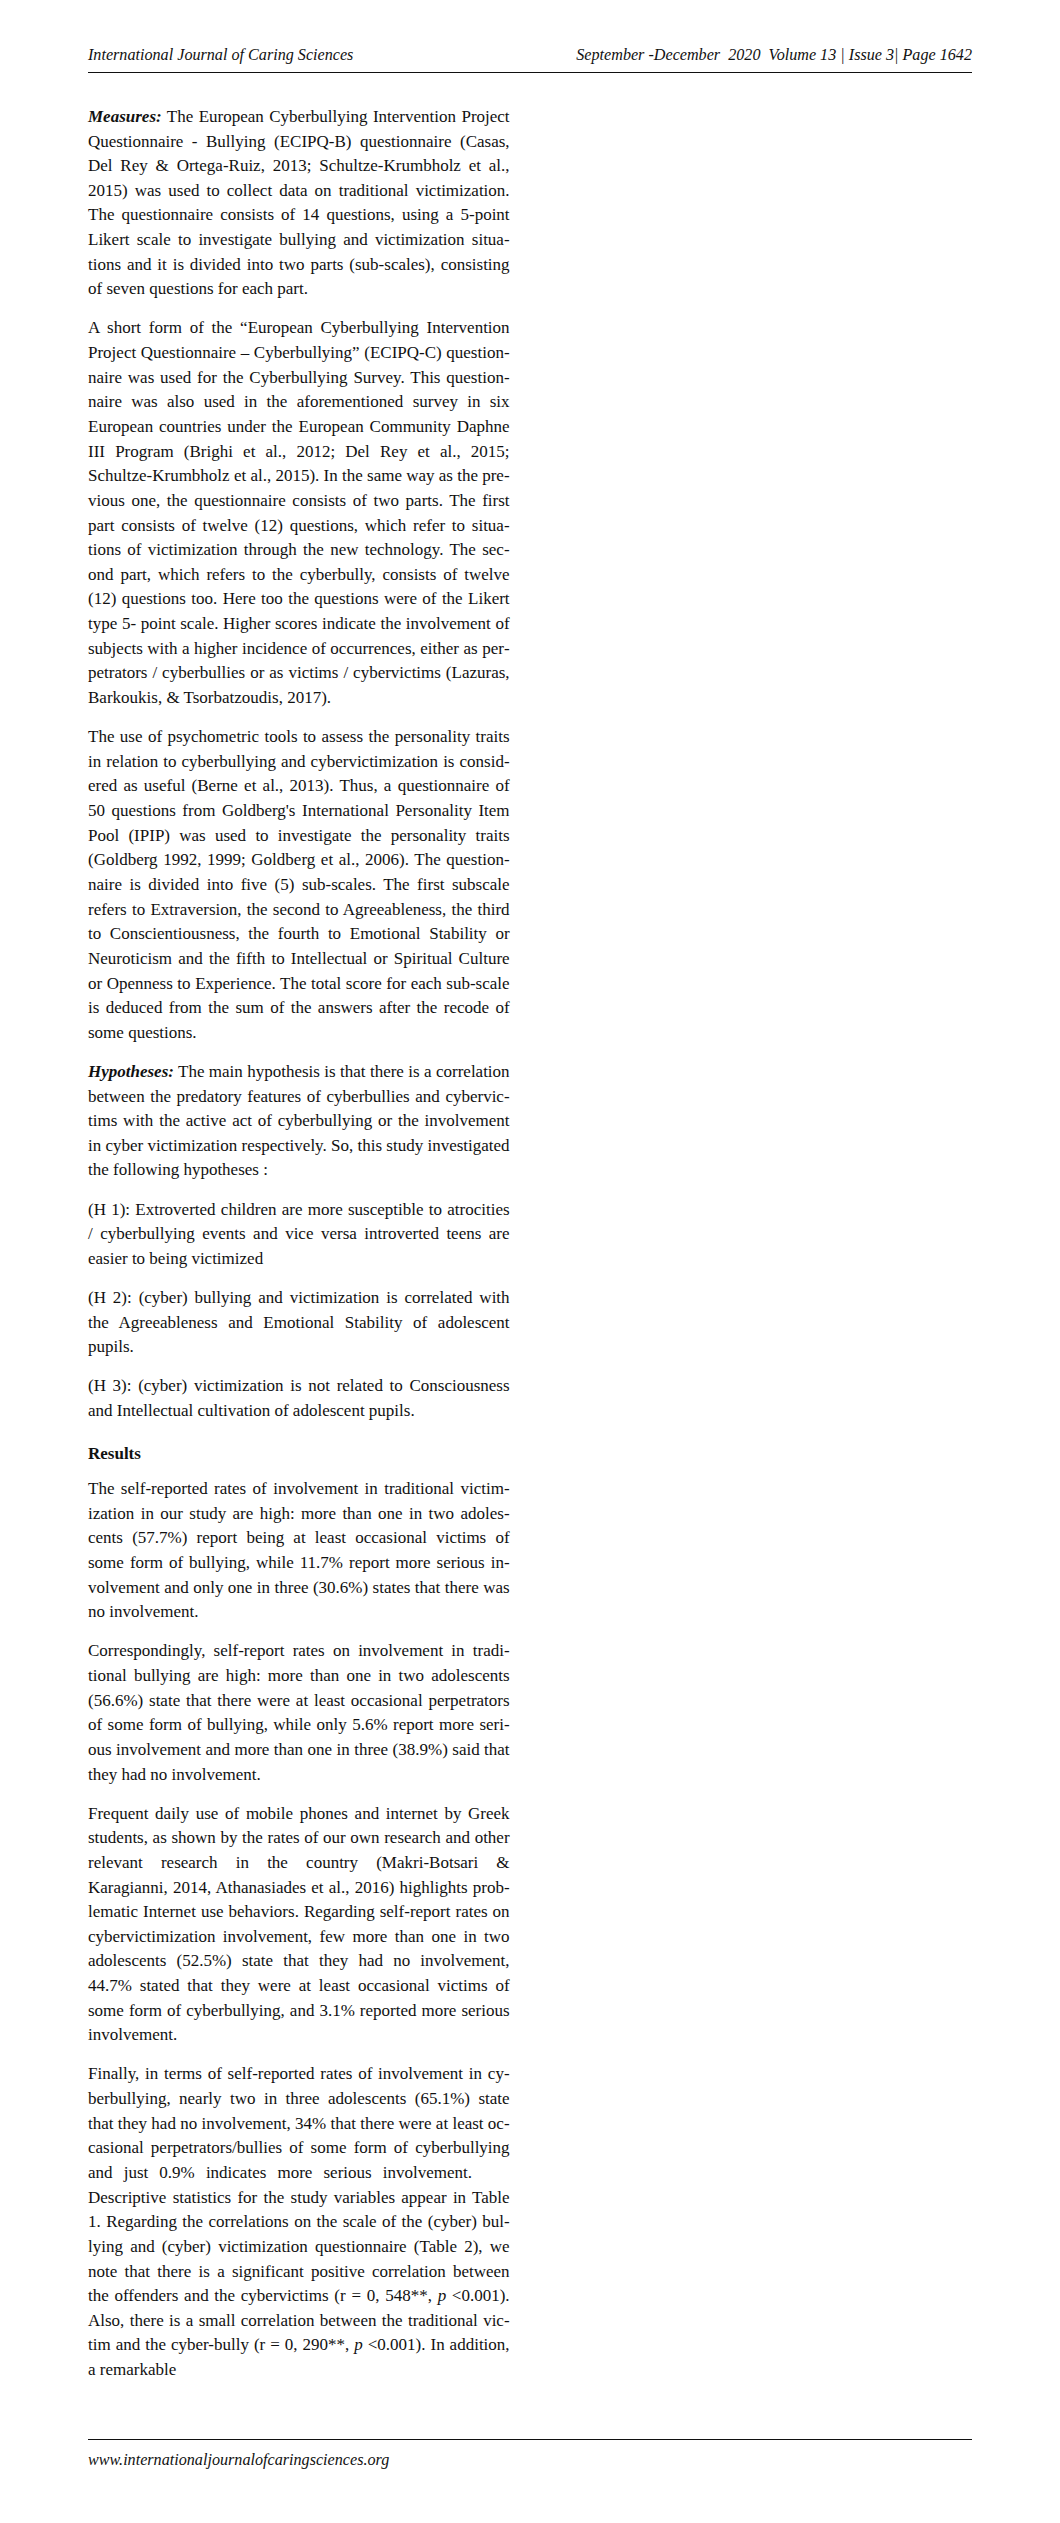International Journal of Caring Sciences September -December 2020 Volume 13 | Issue 3| Page 1642
Measures: The European Cyberbullying Intervention Project Questionnaire - Bullying (ECIPQ-B) questionnaire (Casas, Del Rey & Ortega-Ruiz, 2013; Schultze-Krumbholz et al., 2015) was used to collect data on traditional victimization. The questionnaire consists of 14 questions, using a 5-point Likert scale to investigate bullying and victimization situations and it is divided into two parts (sub-scales), consisting of seven questions for each part.
A short form of the “European Cyberbullying Intervention Project Questionnaire – Cyberbullying” (ECIPQ-C) questionnaire was used for the Cyberbullying Survey. This questionnaire was also used in the aforementioned survey in six European countries under the European Community Daphne III Program (Brighi et al., 2012; Del Rey et al., 2015; Schultze-Krumbholz et al., 2015). In the same way as the previous one, the questionnaire consists of two parts. The first part consists of twelve (12) questions, which refer to situations of victimization through the new technology. The second part, which refers to the cyberbully, consists of twelve (12) questions too. Here too the questions were of the Likert type 5- point scale. Higher scores indicate the involvement of subjects with a higher incidence of occurrences, either as perpetrators / cyberbullies or as victims / cybervictims (Lazuras, Barkoukis, & Tsorbatzoudis, 2017).
The use of psychometric tools to assess the personality traits in relation to cyberbullying and cybervictimization is considered as useful (Berne et al., 2013). Thus, a questionnaire of 50 questions from Goldberg's International Personality Item Pool (IPIP) was used to investigate the personality traits (Goldberg 1992, 1999; Goldberg et al., 2006). The questionnaire is divided into five (5) sub-scales. The first subscale refers to Extraversion, the second to Agreeableness, the third to Conscientiousness, the fourth to Emotional Stability or Neuroticism and the fifth to Intellectual or Spiritual Culture or Openness to Experience. The total score for each sub-scale is deduced from the sum of the answers after the recode of some questions.
Hypotheses: The main hypothesis is that there is a correlation between the predatory features of cyberbullies and cybervictims with the active act of cyberbullying or the involvement in cyber victimization respectively. So, this study investigated the following hypotheses :
(H 1): Extroverted children are more susceptible to atrocities / cyberbullying events and vice versa introverted teens are easier to being victimized
(H 2): (cyber) bullying and victimization is correlated with the Agreeableness and Emotional Stability of adolescent pupils.
(H 3): (cyber) victimization is not related to Consciousness and Intellectual cultivation of adolescent pupils.
Results
The self-reported rates of involvement in traditional victimization in our study are high: more than one in two adolescents (57.7%) report being at least occasional victims of some form of bullying, while 11.7% report more serious involvement and only one in three (30.6%) states that there was no involvement.
Correspondingly, self-report rates on involvement in traditional bullying are high: more than one in two adolescents (56.6%) state that there were at least occasional perpetrators of some form of bullying, while only 5.6% report more serious involvement and more than one in three (38.9%) said that they had no involvement.
Frequent daily use of mobile phones and internet by Greek students, as shown by the rates of our own research and other relevant research in the country (Makri-Botsari & Karagianni, 2014, Athanasiades et al., 2016) highlights problematic Internet use behaviors. Regarding self-report rates on cybervictimization involvement, few more than one in two adolescents (52.5%) state that they had no involvement, 44.7% stated that they were at least occasional victims of some form of cyberbullying, and 3.1% reported more serious involvement.
Finally, in terms of self-reported rates of involvement in cyberbullying, nearly two in three adolescents (65.1%) state that they had no involvement, 34% that there were at least occasional perpetrators/bullies of some form of cyberbullying and just 0.9% indicates more serious involvement. Descriptive statistics for the study variables appear in Table 1. Regarding the correlations on the scale of the (cyber) bullying and (cyber) victimization questionnaire (Table 2), we note that there is a significant positive correlation between the offenders and the cybervictims (r = 0, 548**, p <0.001). Also, there is a small correlation between the traditional victim and the cyber-bully (r = 0, 290**, p <0.001). In addition, a remarkable
www.internationaljournalofcaringsciences.org